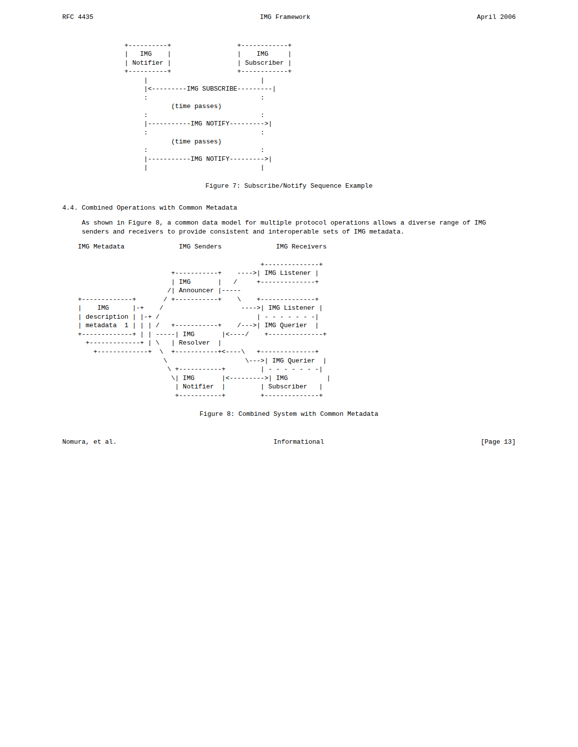RFC 4435 IMG Framework April 2006
                +----------+                 +------------+
                |   IMG    |                 |    IMG     |
                | Notifier |                 | Subscriber |
                +----------+                 +------------+
                     |                             |
                     |<---------IMG SUBSCRIBE---------|
                     :                             :
                            (time passes)
                     :                             :
                     |-----------IMG NOTIFY--------->|
                     :                             :
                            (time passes)
                     :                             :
                     |-----------IMG NOTIFY--------->|
                     |                             |
Figure 7: Subscribe/Notify Sequence Example
4.4. Combined Operations with Common Metadata
As shown in Figure 8, a common data model for multiple protocol operations allows a diverse range of IMG senders and receivers to provide consistent and interoperable sets of IMG metadata.
    IMG Metadata              IMG Senders              IMG Receivers

                                                   +--------------+
                            +-----------+    ---->| IMG Listener |
                            | IMG       |   /     +--------------+
                           /| Announcer |-----
    +-------------+       / +-----------+    \    +--------------+
    |    IMG      |-+    /                    ---->| IMG Listener |
    | description | |-+ /                         | - - - - - - -|
    | metadata  1 | | | /   +-----------+    /--->| IMG Querier  |
    +-------------+ | | -----| IMG       |<----/    +--------------+
      +-------------+ | \   | Resolver  |
        +-------------+  \  +-----------+<----\   +--------------+
                          \                    \--->| IMG Querier  |
                           \ +-----------+         | - - - - - - -|
                            \| IMG       |<--------->| IMG          |
                             | Notifier  |         | Subscriber   |
                             +-----------+         +--------------+
Figure 8: Combined System with Common Metadata
Nomura, et al. Informational [Page 13]